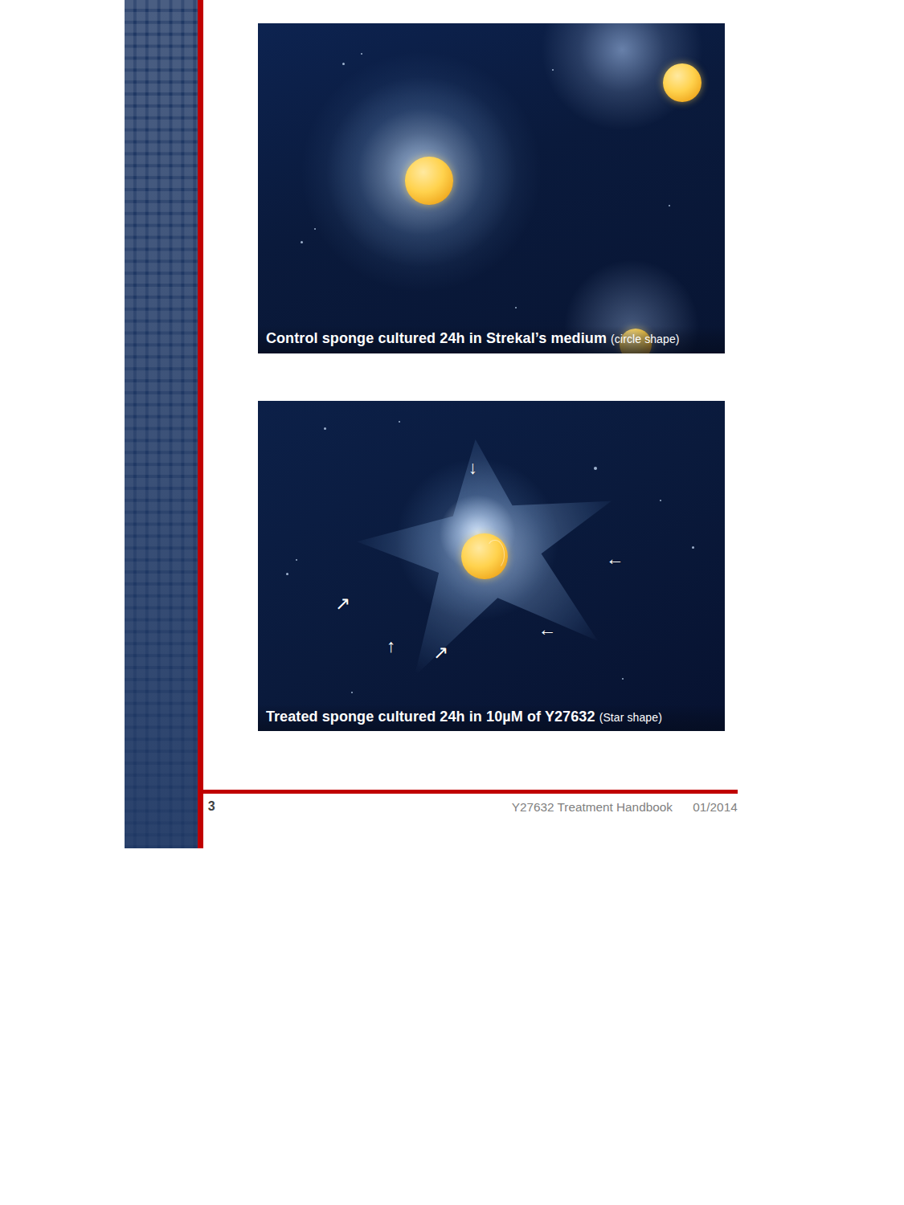Control sponge cultured 24h in Strekal’s medium (circle shape)
↓ ← ← ↗ ↑ ↗
Treated sponge cultured 24h in 10µM of Y27632 (Star shape)
3
Y27632 Treatment Handbook 01/2014